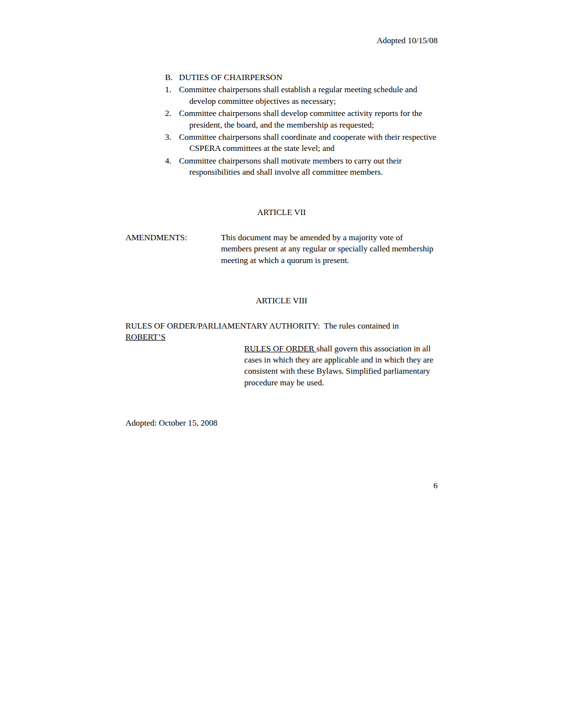Adopted 10/15/08
B. DUTIES OF CHAIRPERSON
1. Committee chairpersons shall establish a regular meeting schedule and develop committee objectives as necessary;
2. Committee chairpersons shall develop committee activity reports for the president, the board, and the membership as requested;
3. Committee chairpersons shall coordinate and cooperate with their respective CSPERA committees at the state level; and
4. Committee chairpersons shall motivate members to carry out their responsibilities and shall involve all committee members.
ARTICLE VII
AMENDMENTS:
This document may be amended by a majority vote of members present at any regular or specially called membership meeting at which a quorum is present.
ARTICLE VIII
RULES OF ORDER/PARLIAMENTARY AUTHORITY: The rules contained in ROBERT’S
RULES OF ORDER shall govern this association in all cases in which they are applicable and in which they are consistent with these Bylaws. Simplified parliamentary procedure may be used.
Adopted: October 15, 2008
6